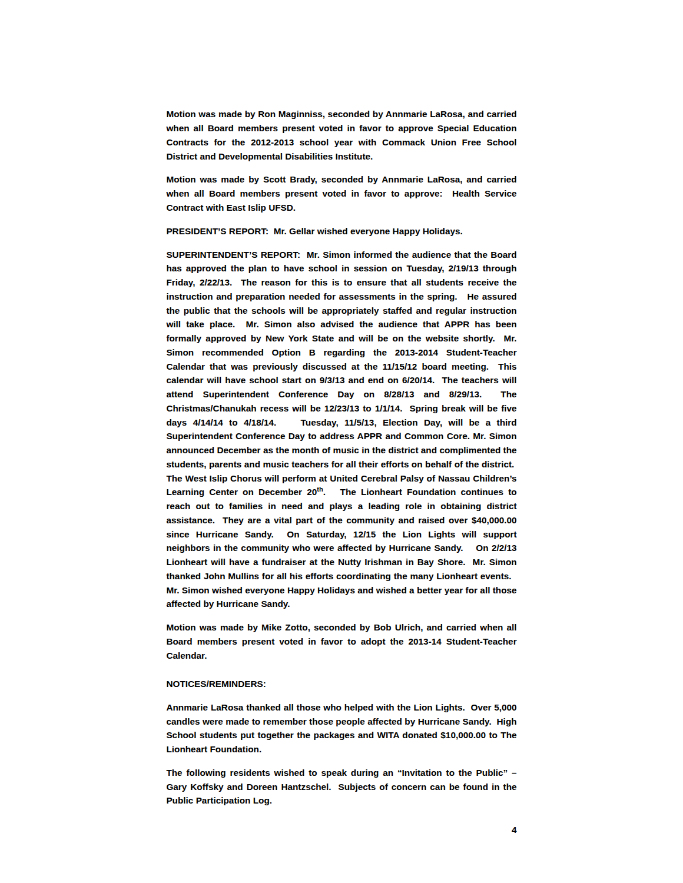Motion was made by Ron Maginniss, seconded by Annmarie LaRosa, and carried when all Board members present voted in favor to approve Special Education Contracts for the 2012-2013 school year with Commack Union Free School District and Developmental Disabilities Institute.
Motion was made by Scott Brady, seconded by Annmarie LaRosa, and carried when all Board members present voted in favor to approve: Health Service Contract with East Islip UFSD.
PRESIDENT’S REPORT: Mr. Gellar wished everyone Happy Holidays.
SUPERINTENDENT’S REPORT: Mr. Simon informed the audience that the Board has approved the plan to have school in session on Tuesday, 2/19/13 through Friday, 2/22/13. The reason for this is to ensure that all students receive the instruction and preparation needed for assessments in the spring. He assured the public that the schools will be appropriately staffed and regular instruction will take place. Mr. Simon also advised the audience that APPR has been formally approved by New York State and will be on the website shortly. Mr. Simon recommended Option B regarding the 2013-2014 Student-Teacher Calendar that was previously discussed at the 11/15/12 board meeting. This calendar will have school start on 9/3/13 and end on 6/20/14. The teachers will attend Superintendent Conference Day on 8/28/13 and 8/29/13. The Christmas/Chanukah recess will be 12/23/13 to 1/1/14. Spring break will be five days 4/14/14 to 4/18/14. Tuesday, 11/5/13, Election Day, will be a third Superintendent Conference Day to address APPR and Common Core. Mr. Simon announced December as the month of music in the district and complimented the students, parents and music teachers for all their efforts on behalf of the district. The West Islip Chorus will perform at United Cerebral Palsy of Nassau Children’s Learning Center on December 20th. The Lionheart Foundation continues to reach out to families in need and plays a leading role in obtaining district assistance. They are a vital part of the community and raised over $40,000.00 since Hurricane Sandy. On Saturday, 12/15 the Lion Lights will support neighbors in the community who were affected by Hurricane Sandy. On 2/2/13 Lionheart will have a fundraiser at the Nutty Irishman in Bay Shore. Mr. Simon thanked John Mullins for all his efforts coordinating the many Lionheart events. Mr. Simon wished everyone Happy Holidays and wished a better year for all those affected by Hurricane Sandy.
Motion was made by Mike Zotto, seconded by Bob Ulrich, and carried when all Board members present voted in favor to adopt the 2013-14 Student-Teacher Calendar.
NOTICES/REMINDERS:
Annmarie LaRosa thanked all those who helped with the Lion Lights. Over 5,000 candles were made to remember those people affected by Hurricane Sandy. High School students put together the packages and WITA donated $10,000.00 to The Lionheart Foundation.
The following residents wished to speak during an “Invitation to the Public” – Gary Koffsky and Doreen Hantzschel. Subjects of concern can be found in the Public Participation Log.
4